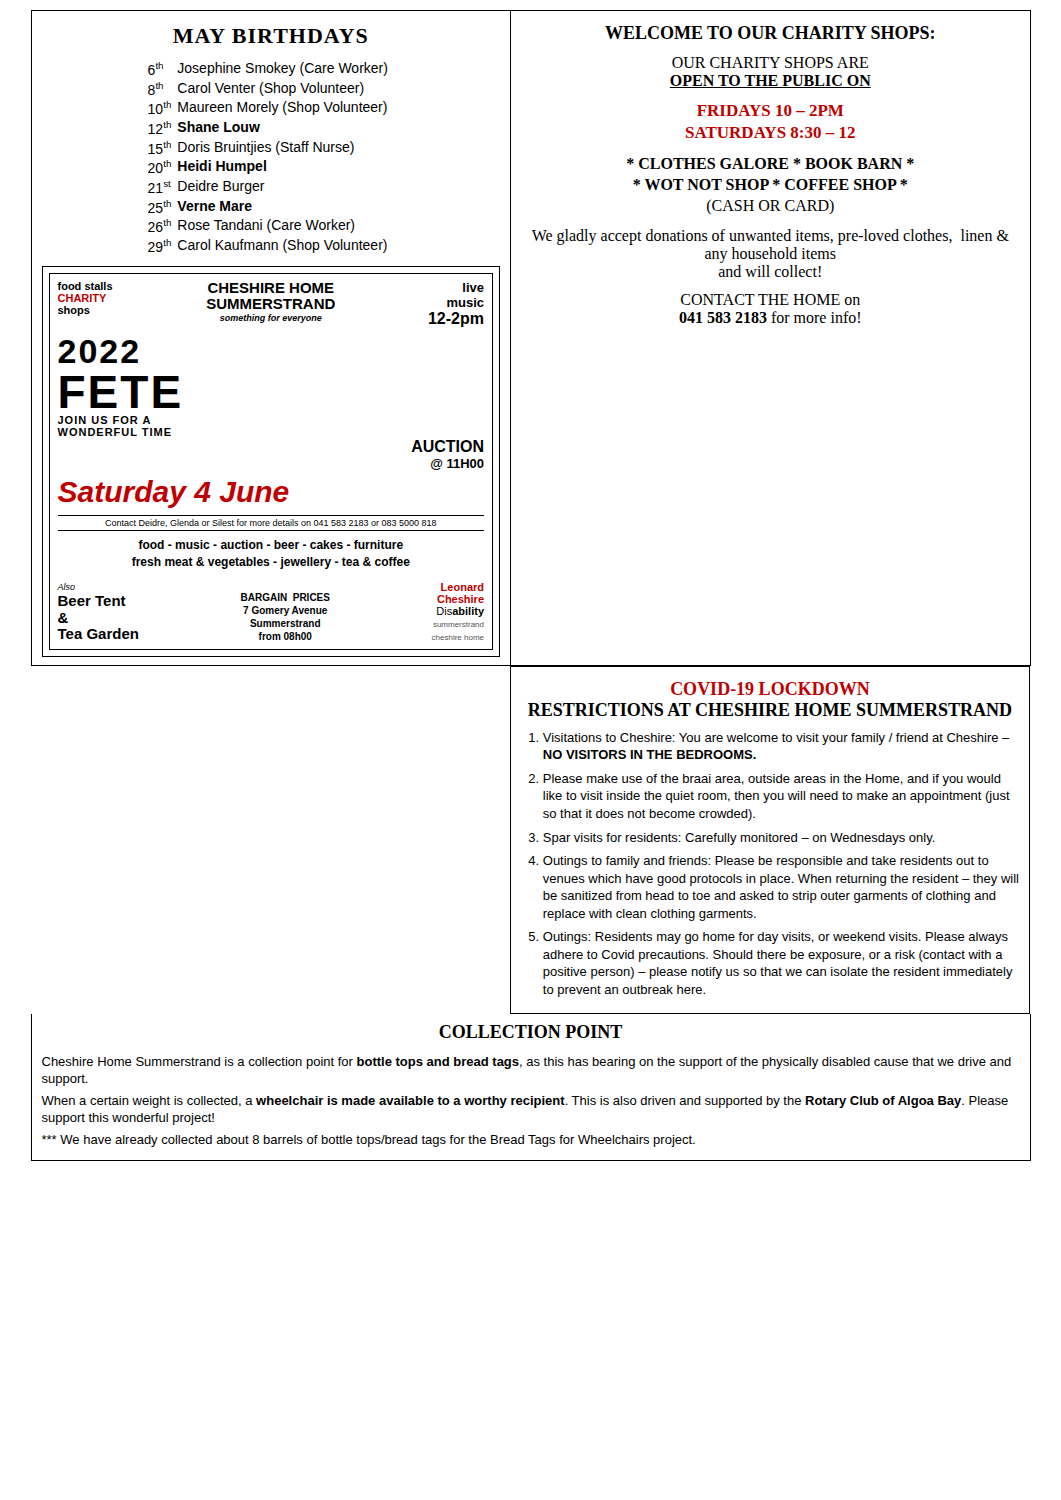| MAY BIRTHDAYS / 6 th / Josephine Smokey (Care Worker) / / 8 th / Carol Venter (Shop Volunteer) / / 10 th / Maureen Morely (Shop Volunteer) / / 12 th / Shane Louw / / 15 th / Doris Bruintjies (Staff Nurse) / / 20 th / Heidi Humpel / / 21 st / Deidre Burger / / 25 th / Verne Mare / / 26 th / Rose Tandani (Care Worker) / / 29 th / Carol Kaufmann (Shop Volunteer) / food stalls CHARITY shops CHESHIRE HOME SUMMERSTRAND something for everyone live music 12-2pm 2022 FETE JOIN US FOR A WONDERFUL TIME AUCTION @ 11H00 Saturday 4 June Contact Deidre, Glenda or Silest for more details on 041 583 2183 or 083 5000 818 food - music - auction - beer - cakes - furniture fresh meat & vegetables - jewellery - tea & coffee Also Beer Tent & Tea Garden BARGAIN PRICES 7 Gomery Avenue Summerstrand from 08h00 Leonard Cheshire Dis ability summerstrand cheshire home | WELCOME TO OUR CHARITY SHOPS: OUR CHARITY SHOPS ARE OPEN TO THE PUBLIC ON FRIDAYS 10 – 2PM SATURDAYS 8:30 – 12 * CLOTHES GALORE * BOOK BARN * * WOT NOT SHOP * COFFEE SHOP * (CASH OR CARD) We gladly accept donations of unwanted items, pre-loved clothes, linen & any household items and will collect! CONTACT THE HOME on 041 583 2183 for more info! |
| / / COVID-19 LOCKDOWN RESTRICTIONS AT CHESHIRE HOME SUMMERSTRAND Visitations to Cheshire: You are welcome to visit your family / friend at Cheshire – NO VISITORS IN THE BEDROOMS. Please make use of the braai area, outside areas in the Home, and if you would like to visit inside the quiet room, then you will need to make an appointment (just so that it does not become crowded). Spar visits for residents: Carefully monitored – on Wednesdays only. Outings to family and friends: Please be responsible and take residents out to venues which have good protocols in place. When returning the resident – they will be sanitized from head to toe and asked to strip outer garments of clothing and replace with clean clothing garments. Outings: Residents may go home for day visits, or weekend visits. Please always adhere to Covid precautions. Should there be exposure, or a risk (contact with a positive person) – please notify us so that we can isolate the resident immediately to prevent an outbreak here. / |
COLLECTION POINT
Cheshire Home Summerstrand is a collection point for bottle tops and bread tags, as this has bearing on the support of the physically disabled cause that we drive and support.
When a certain weight is collected, a wheelchair is made available to a worthy recipient. This is also driven and supported by the Rotary Club of Algoa Bay. Please support this wonderful project!
*** We have already collected about 8 barrels of bottle tops/bread tags for the Bread Tags for Wheelchairs project.